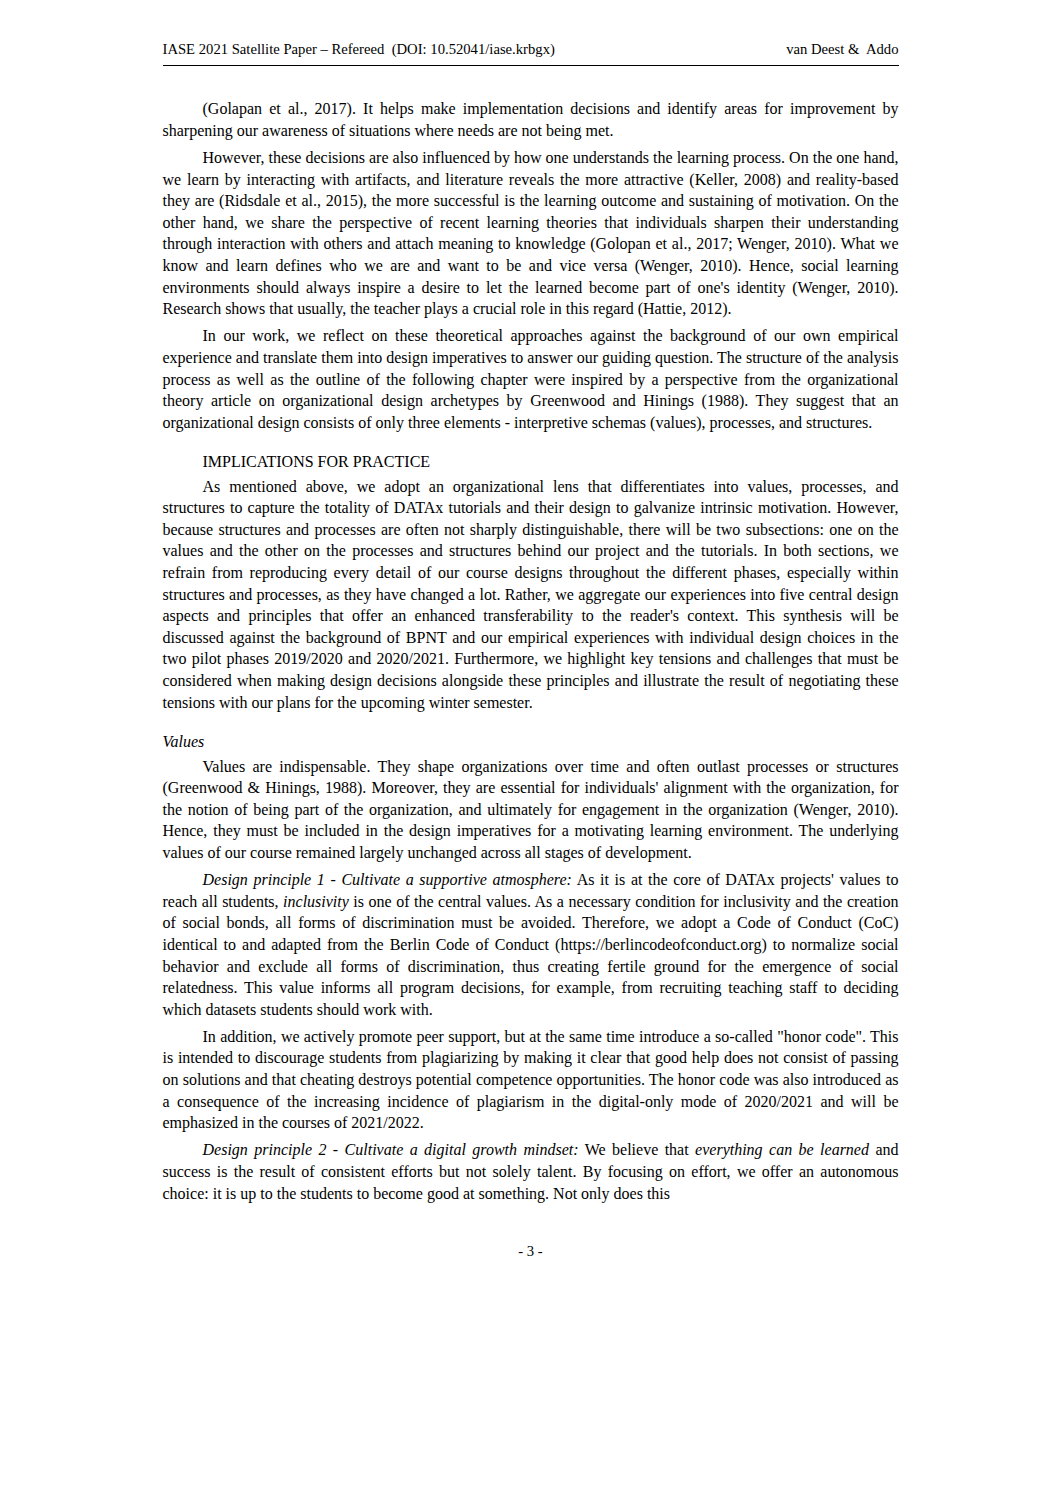IASE 2021 Satellite Paper – Refereed (DOI: 10.52041/iase.krbgx) van Deest & Addo
(Golapan et al., 2017). It helps make implementation decisions and identify areas for improvement by sharpening our awareness of situations where needs are not being met.
However, these decisions are also influenced by how one understands the learning process. On the one hand, we learn by interacting with artifacts, and literature reveals the more attractive (Keller, 2008) and reality-based they are (Ridsdale et al., 2015), the more successful is the learning outcome and sustaining of motivation. On the other hand, we share the perspective of recent learning theories that individuals sharpen their understanding through interaction with others and attach meaning to knowledge (Golopan et al., 2017; Wenger, 2010). What we know and learn defines who we are and want to be and vice versa (Wenger, 2010). Hence, social learning environments should always inspire a desire to let the learned become part of one's identity (Wenger, 2010). Research shows that usually, the teacher plays a crucial role in this regard (Hattie, 2012).
In our work, we reflect on these theoretical approaches against the background of our own empirical experience and translate them into design imperatives to answer our guiding question. The structure of the analysis process as well as the outline of the following chapter were inspired by a perspective from the organizational theory article on organizational design archetypes by Greenwood and Hinings (1988). They suggest that an organizational design consists of only three elements - interpretive schemas (values), processes, and structures.
Implications for Practice
As mentioned above, we adopt an organizational lens that differentiates into values, processes, and structures to capture the totality of DATAx tutorials and their design to galvanize intrinsic motivation. However, because structures and processes are often not sharply distinguishable, there will be two subsections: one on the values and the other on the processes and structures behind our project and the tutorials. In both sections, we refrain from reproducing every detail of our course designs throughout the different phases, especially within structures and processes, as they have changed a lot. Rather, we aggregate our experiences into five central design aspects and principles that offer an enhanced transferability to the reader's context. This synthesis will be discussed against the background of BPNT and our empirical experiences with individual design choices in the two pilot phases 2019/2020 and 2020/2021. Furthermore, we highlight key tensions and challenges that must be considered when making design decisions alongside these principles and illustrate the result of negotiating these tensions with our plans for the upcoming winter semester.
Values
Values are indispensable. They shape organizations over time and often outlast processes or structures (Greenwood & Hinings, 1988). Moreover, they are essential for individuals' alignment with the organization, for the notion of being part of the organization, and ultimately for engagement in the organization (Wenger, 2010). Hence, they must be included in the design imperatives for a motivating learning environment. The underlying values of our course remained largely unchanged across all stages of development.
Design principle 1 - Cultivate a supportive atmosphere: As it is at the core of DATAx projects' values to reach all students, inclusivity is one of the central values. As a necessary condition for inclusivity and the creation of social bonds, all forms of discrimination must be avoided. Therefore, we adopt a Code of Conduct (CoC) identical to and adapted from the Berlin Code of Conduct (https://berlincodeofconduct.org) to normalize social behavior and exclude all forms of discrimination, thus creating fertile ground for the emergence of social relatedness. This value informs all program decisions, for example, from recruiting teaching staff to deciding which datasets students should work with.
In addition, we actively promote peer support, but at the same time introduce a so-called "honor code". This is intended to discourage students from plagiarizing by making it clear that good help does not consist of passing on solutions and that cheating destroys potential competence opportunities. The honor code was also introduced as a consequence of the increasing incidence of plagiarism in the digital-only mode of 2020/2021 and will be emphasized in the courses of 2021/2022.
Design principle 2 - Cultivate a digital growth mindset: We believe that everything can be learned and success is the result of consistent efforts but not solely talent. By focusing on effort, we offer an autonomous choice: it is up to the students to become good at something. Not only does this
- 3 -